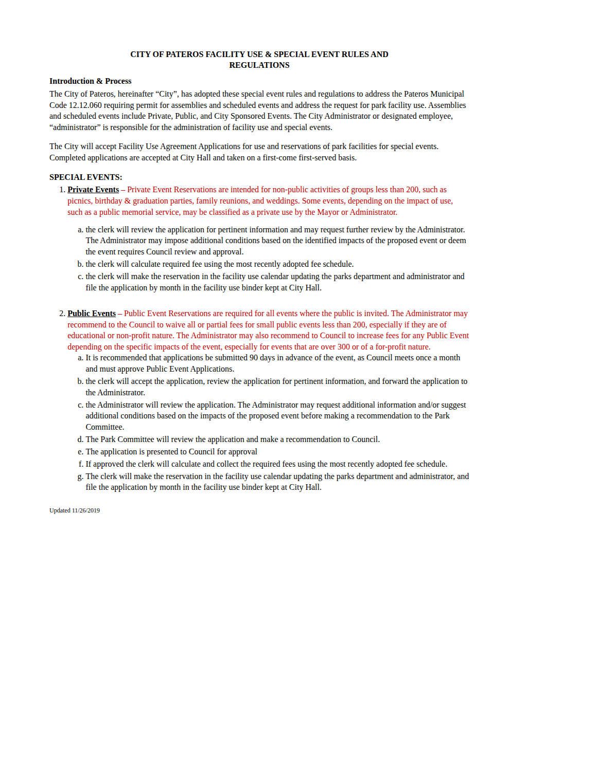CITY OF PATEROS FACILITY USE & SPECIAL EVENT RULES AND
REGULATIONS
Introduction & Process
The City of Pateros, hereinafter “City”, has adopted these special event rules and regulations to address the Pateros Municipal Code 12.12.060 requiring permit for assemblies and scheduled events and address the request for park facility use. Assemblies and scheduled events include Private, Public, and City Sponsored Events. The City Administrator or designated employee, “administrator” is responsible for the administration of facility use and special events.
The City will accept Facility Use Agreement Applications for use and reservations of park facilities for special events. Completed applications are accepted at City Hall and taken on a first-come first-served basis.
SPECIAL EVENTS:
Private Events – Private Event Reservations are intended for non-public activities of groups less than 200, such as picnics, birthday & graduation parties, family reunions, and weddings. Some events, depending on the impact of use, such as a public memorial service, may be classified as a private use by the Mayor or Administrator.
the clerk will review the application for pertinent information and may request further review by the Administrator. The Administrator may impose additional conditions based on the identified impacts of the proposed event or deem the event requires Council review and approval.
the clerk will calculate required fee using the most recently adopted fee schedule.
the clerk will make the reservation in the facility use calendar updating the parks department and administrator and file the application by month in the facility use binder kept at City Hall.
Public Events – Public Event Reservations are required for all events where the public is invited. The Administrator may recommend to the Council to waive all or partial fees for small public events less than 200, especially if they are of educational or non-profit nature. The Administrator may also recommend to Council to increase fees for any Public Event depending on the specific impacts of the event, especially for events that are over 300 or of a for-profit nature.
It is recommended that applications be submitted 90 days in advance of the event, as Council meets once a month and must approve Public Event Applications.
the clerk will accept the application, review the application for pertinent information, and forward the application to the Administrator.
the Administrator will review the application. The Administrator may request additional information and/or suggest additional conditions based on the impacts of the proposed event before making a recommendation to the Park Committee.
The Park Committee will review the application and make a recommendation to Council.
The application is presented to Council for approval
If approved the clerk will calculate and collect the required fees using the most recently adopted fee schedule.
The clerk will make the reservation in the facility use calendar updating the parks department and administrator, and file the application by month in the facility use binder kept at City Hall.
Updated 11/26/2019